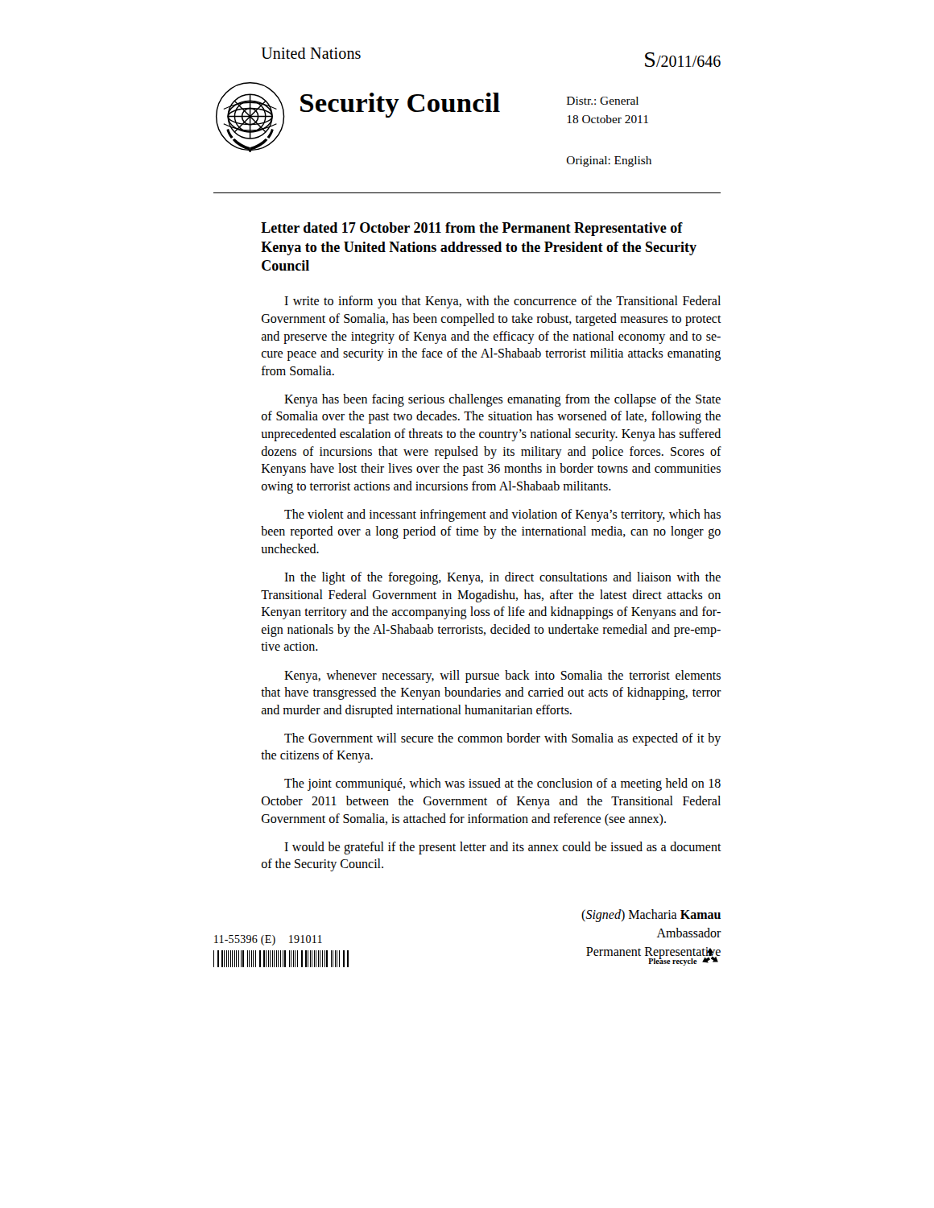United Nations
S/2011/646
Security Council
Distr.: General
18 October 2011
Original: English
Letter dated 17 October 2011 from the Permanent Representative of Kenya to the United Nations addressed to the President of the Security Council
I write to inform you that Kenya, with the concurrence of the Transitional Federal Government of Somalia, has been compelled to take robust, targeted measures to protect and preserve the integrity of Kenya and the efficacy of the national economy and to secure peace and security in the face of the Al-Shabaab terrorist militia attacks emanating from Somalia.
Kenya has been facing serious challenges emanating from the collapse of the State of Somalia over the past two decades. The situation has worsened of late, following the unprecedented escalation of threats to the country’s national security. Kenya has suffered dozens of incursions that were repulsed by its military and police forces. Scores of Kenyans have lost their lives over the past 36 months in border towns and communities owing to terrorist actions and incursions from Al-Shabaab militants.
The violent and incessant infringement and violation of Kenya’s territory, which has been reported over a long period of time by the international media, can no longer go unchecked.
In the light of the foregoing, Kenya, in direct consultations and liaison with the Transitional Federal Government in Mogadishu, has, after the latest direct attacks on Kenyan territory and the accompanying loss of life and kidnappings of Kenyans and foreign nationals by the Al-Shabaab terrorists, decided to undertake remedial and pre-emptive action.
Kenya, whenever necessary, will pursue back into Somalia the terrorist elements that have transgressed the Kenyan boundaries and carried out acts of kidnapping, terror and murder and disrupted international humanitarian efforts.
The Government will secure the common border with Somalia as expected of it by the citizens of Kenya.
The joint communiqué, which was issued at the conclusion of a meeting held on 18 October 2011 between the Government of Kenya and the Transitional Federal Government of Somalia, is attached for information and reference (see annex).
I would be grateful if the present letter and its annex could be issued as a document of the Security Council.
(Signed) Macharia Kamau
Ambassador
Permanent Representative
11-55396 (E) 191011
Please recycle